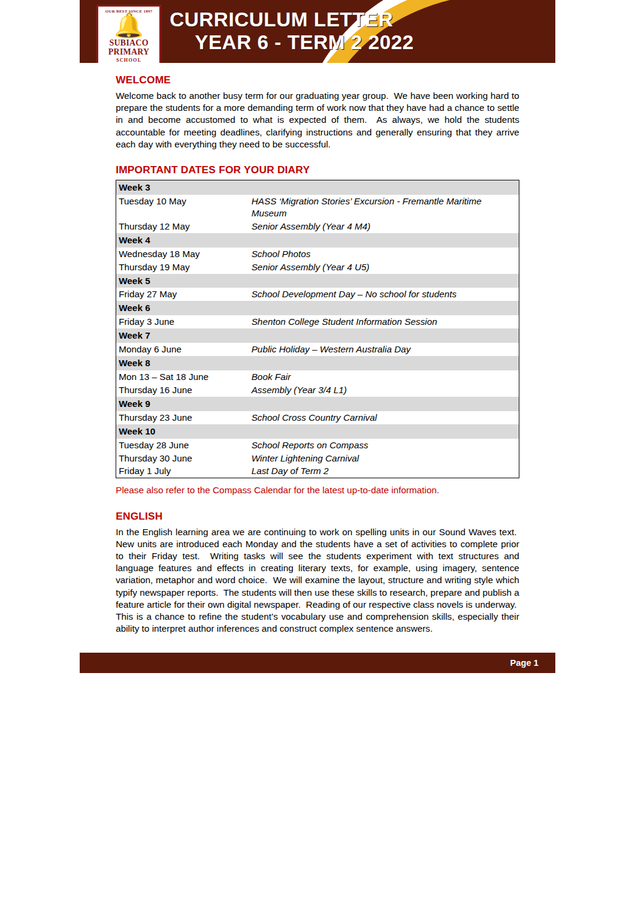OUR BEST SINCE 1897
🔔
SUBIACO
PRIMARY
SCHOOL
CURRICULUM LETTER
YEAR 6 - TERM 2 2022
WELCOME
Welcome back to another busy term for our graduating year group. We have been working hard to prepare the students for a more demanding term of work now that they have had a chance to settle in and become accustomed to what is expected of them. As always, we hold the students accountable for meeting deadlines, clarifying instructions and generally ensuring that they arrive each day with everything they need to be successful.
IMPORTANT DATES FOR YOUR DIARY
| Week 3 |
| Tuesday 10 May | HASS ‘Migration Stories’ Excursion - Fremantle Maritime Museum |
| Thursday 12 May | Senior Assembly (Year 4 M4) |
| Week 4 |
| Wednesday 18 May | School Photos |
| Thursday 19 May | Senior Assembly (Year 4 U5) |
| Week 5 |
| Friday 27 May | School Development Day – No school for students |
| Week 6 |
| Friday 3 June | Shenton College Student Information Session |
| Week 7 |
| Monday 6 June | Public Holiday – Western Australia Day |
| Week 8 |
| Mon 13 – Sat 18 June | Book Fair |
| Thursday 16 June | Assembly (Year 3/4 L1) |
| Week 9 |
| Thursday 23 June | School Cross Country Carnival |
| Week 10 |
| Tuesday 28 June | School Reports on Compass |
| Thursday 30 June | Winter Lightening Carnival |
| Friday 1 July | Last Day of Term 2 |
Please also refer to the Compass Calendar for the latest up-to-date information.
ENGLISH
In the English learning area we are continuing to work on spelling units in our Sound Waves text. New units are introduced each Monday and the students have a set of activities to complete prior to their Friday test. Writing tasks will see the students experiment with text structures and language features and effects in creating literary texts, for example, using imagery, sentence variation, metaphor and word choice. We will examine the layout, structure and writing style which typify newspaper reports. The students will then use these skills to research, prepare and publish a feature article for their own digital newspaper. Reading of our respective class novels is underway. This is a chance to refine the student’s vocabulary use and comprehension skills, especially their ability to interpret author inferences and construct complex sentence answers.
Page 1